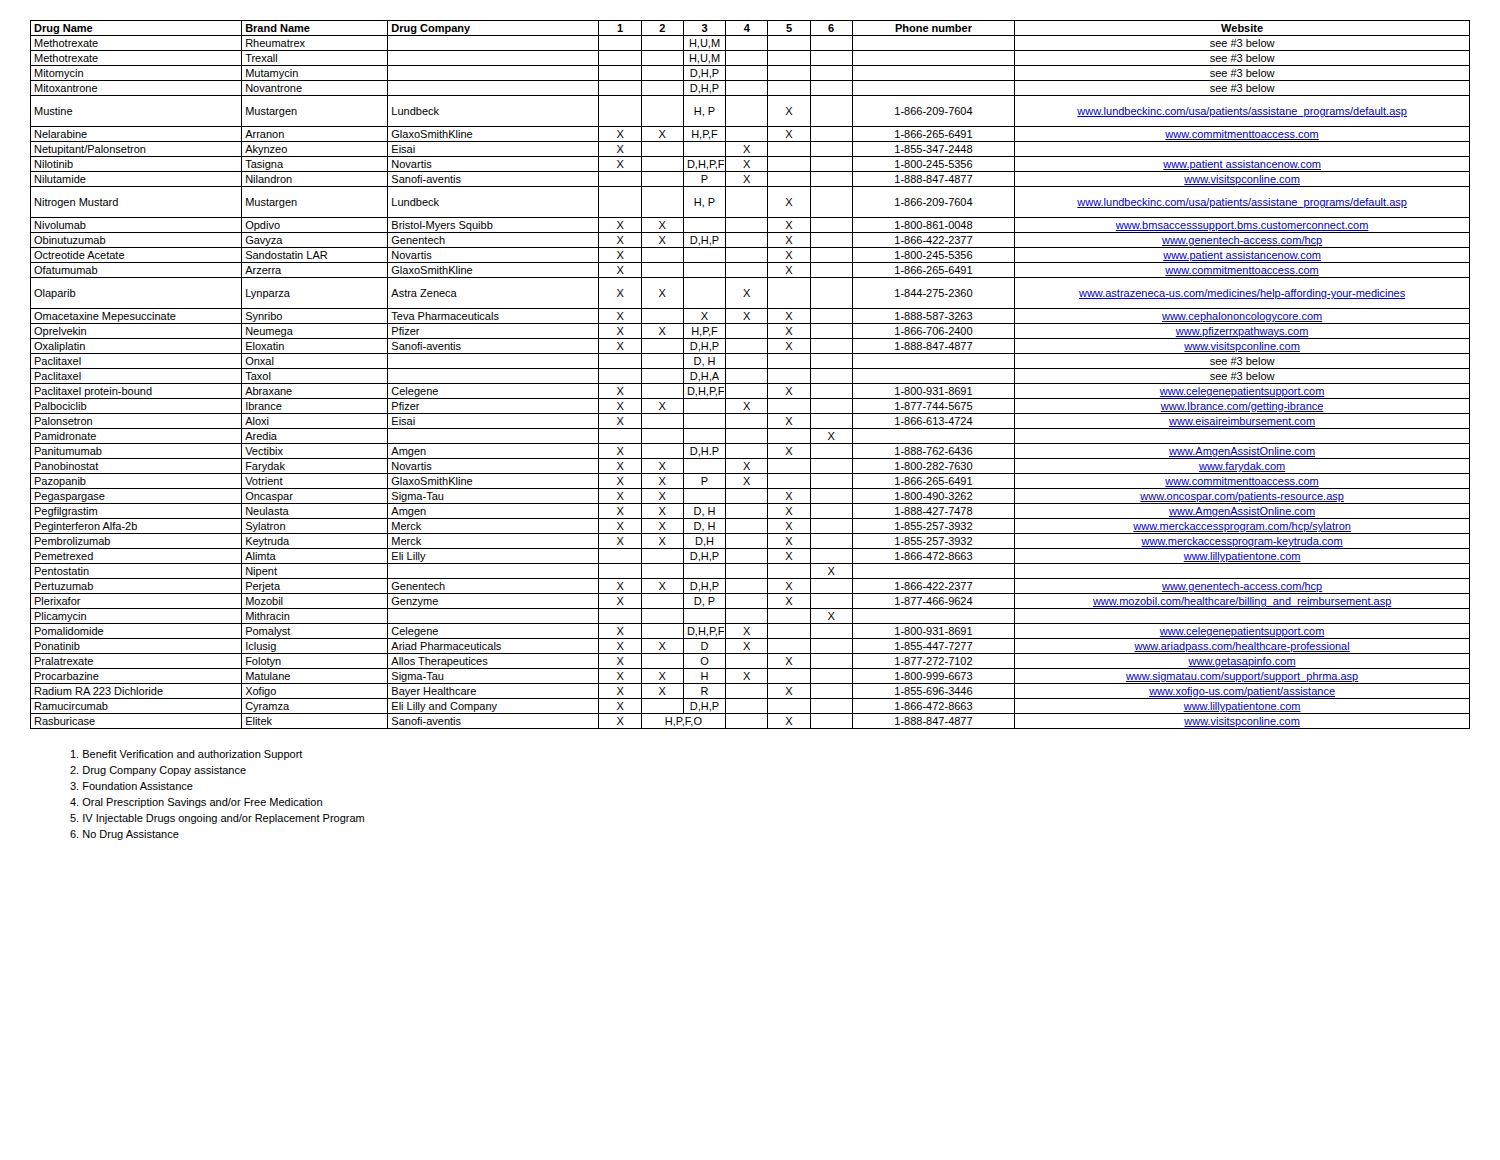| Drug Name | Brand Name | Drug Company | 1 | 2 | 3 | 4 | 5 | 6 | Phone number | Website |
| --- | --- | --- | --- | --- | --- | --- | --- | --- | --- | --- |
| Methotrexate | Rheumatrex | | | | H,U,M | | | | | see #3 below |
| Methotrexate | Trexall | | | | H,U,M | | | | | see #3 below |
| Mitomycin | Mutamycin | | | | D,H,P | | | | | see #3 below |
| Mitoxantrone | Novantrone | | | | D,H,P | | | | | see #3 below |
| Mustine | Mustargen | Lundbeck | | | H, P | | X | | 1-866-209-7604 | www.lundbeckinc.com/usa/patients/assistane_programs/default.asp |
| Nelarabine | Arranon | GlaxoSmithKline | X | X | H,P,F | | X | | 1-866-265-6491 | www.commitmenttoaccess.com |
| Netupitant/Palonsetron | Akynzeo | Eisai | X | | | X | | | 1-855-347-2448 | |
| Nilotinib | Tasigna | Novartis | X | | D,H,P,F | X | | | 1-800-245-5356 | www.patient assistancenow.com |
| Nilutamide | Nilandron | Sanofi-aventis | | | P | X | | | 1-888-847-4877 | www.visitspconline.com |
| Nitrogen Mustard | Mustargen | Lundbeck | | | H, P | | X | | 1-866-209-7604 | www.lundbeckinc.com/usa/patients/assistane_programs/default.asp |
| Nivolumab | Opdivo | Bristol-Myers Squibb | X | X | | | X | | 1-800-861-0048 | www.bmsaccesssupport.bms.customerconnect.com |
| Obinutuzumab | Gavyza | Genentech | X | X | D,H,P | | X | | 1-866-422-2377 | www.genentech-access.com/hcp |
| Octreotide Acetate | Sandostatin LAR | Novartis | X | | | | X | | 1-800-245-5356 | www.patient assistancenow.com |
| Ofatumumab | Arzerra | GlaxoSmithKline | X | | | | X | | 1-866-265-6491 | www.commitmenttoaccess.com |
| Olaparib | Lynparza | Astra Zeneca | X | X | | X | | | 1-844-275-2360 | www.astrazeneca-us.com/medicines/help-affording-your-medicines |
| Omacetaxine Mepesuccinate | Synribo | Teva Pharmaceuticals | X | | X | X | X | | 1-888-587-3263 | www.cephalononcologycore.com |
| Oprelvekin | Neumega | Pfizer | X | X | H,P,F | | X | | 1-866-706-2400 | www.pfizerrxpathways.com |
| Oxaliplatin | Eloxatin | Sanofi-aventis | X | | D,H,P | | X | | 1-888-847-4877 | www.visitspconline.com |
| Paclitaxel | Onxal | | | | D, H | | | | | see #3 below |
| Paclitaxel | Taxol | | | | D,H,A | | | | | see #3 below |
| Paclitaxel protein-bound | Abraxane | Celegene | X | | D,H,P,F | | X | | 1-800-931-8691 | www.celegenepatientsupport.com |
| Palbociclib | Ibrance | Pfizer | X | X | | X | | | 1-877-744-5675 | www.Ibrance.com/getting-ibrance |
| Palonsetron | Aloxi | Eisai | X | | | | X | | 1-866-613-4724 | www.eisaireimbursement.com |
| Pamidronate | Aredia | | | | | | | X | | |
| Panitumumab | Vectibix | Amgen | X | | D,H.P | | X | | 1-888-762-6436 | www.AmgenAssistOnline.com |
| Panobinostat | Farydak | Novartis | X | X | | X | | | 1-800-282-7630 | www.farydak.com |
| Pazopanib | Votrient | GlaxoSmithKline | X | X | P | X | | | 1-866-265-6491 | www.commitmenttoaccess.com |
| Pegaspargase | Oncaspar | Sigma-Tau | X | X | | | X | | 1-800-490-3262 | www.oncospar.com/patients-resource.asp |
| Pegfilgrastim | Neulasta | Amgen | X | X | D, H | | X | | 1-888-427-7478 | www.AmgenAssistOnline.com |
| Peginterferon Alfa-2b | Sylatron | Merck | X | X | D, H | | X | | 1-855-257-3932 | www.merckaccessprogram.com/hcp/sylatron |
| Pembrolizumab | Keytruda | Merck | X | X | D,H | | X | | 1-855-257-3932 | www.merckaccessprogram-keytruda.com |
| Pemetrexed | Alimta | Eli Lilly | | | D,H,P | | X | | 1-866-472-8663 | www.lillypatientone.com |
| Pentostatin | Nipent | | | | | | | X | | |
| Pertuzumab | Perjeta | Genentech | X | X | D,H,P | | X | | 1-866-422-2377 | www.genentech-access.com/hcp |
| Plerixafor | Mozobil | Genzyme | X | | D, P | | X | | 1-877-466-9624 | www.mozobil.com/healthcare/billing_and_reimbursement.asp |
| Plicamycin | Mithracin | | | | | | | X | | |
| Pomalidomide | Pomalyst | Celegene | X | | D,H,P,F | X | | | 1-800-931-8691 | www.celegenepatientsupport.com |
| Ponatinib | Iclusig | Ariad Pharmaceuticals | X | X | D | X | | | 1-855-447-7277 | www.ariadpass.com/healthcare-professional |
| Pralatrexate | Folotyn | Allos Therapeutices | X | | O | | X | | 1-877-272-7102 | www.getasapinfo.com |
| Procarbazine | Matulane | Sigma-Tau | X | X | H | X | | | 1-800-999-6673 | www.sigmatau.com/support/support_phrma.asp |
| Radium RA 223 Dichloride | Xofigo | Bayer Healthcare | X | X | R | | X | | 1-855-696-3446 | www.xofigo-us.com/patient/assistance |
| Ramucircumab | Cyramza | Eli Lilly and Company | X | | D,H,P | | | | 1-866-472-8663 | www.lillypatientone.com |
| Rasburicase | Elitek | Sanofi-aventis | X | H,P,F,O | | X | | 1-888-847-4877 | www.visitspconline.com |
1. Benefit Verification and authorization Support
2. Drug Company Copay assistance
3. Foundation Assistance
4. Oral Prescription Savings and/or Free Medication
5. IV Injectable Drugs ongoing and/or Replacement Program
6. No Drug Assistance